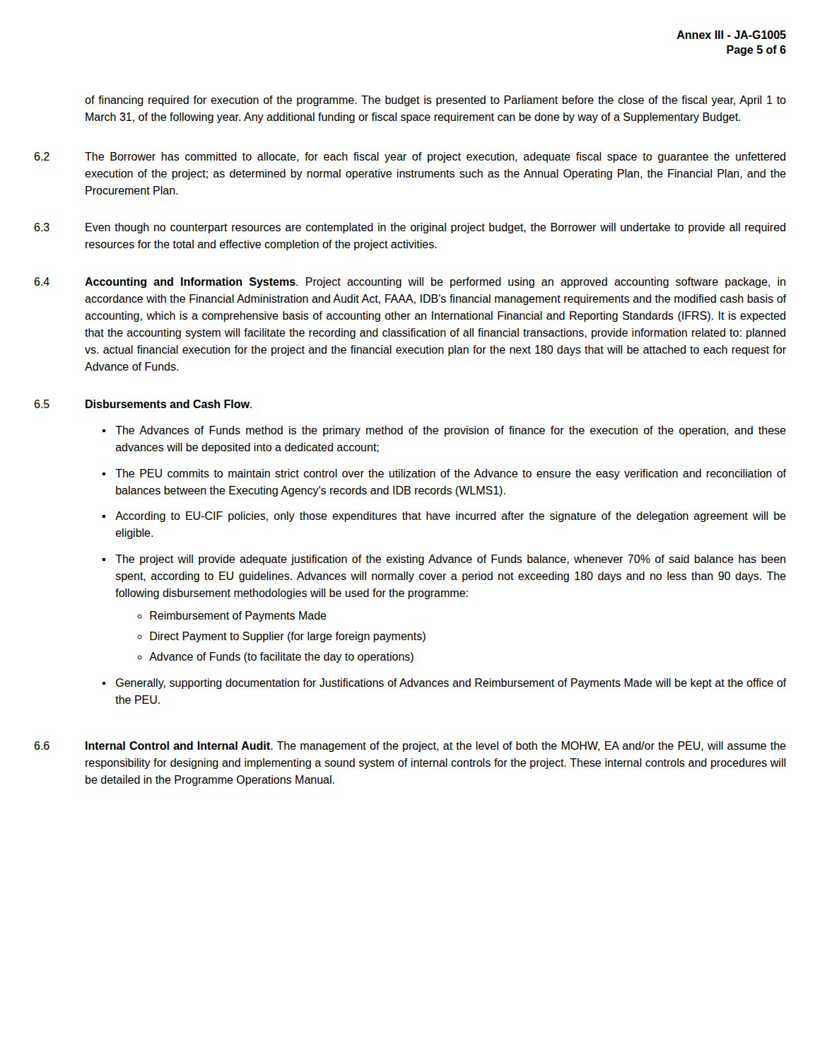Annex III - JA-G1005
Page 5 of 6
of financing required for execution of the programme. The budget is presented to Parliament before the close of the fiscal year, April 1 to March 31, of the following year. Any additional funding or fiscal space requirement can be done by way of a Supplementary Budget.
6.2
The Borrower has committed to allocate, for each fiscal year of project execution, adequate fiscal space to guarantee the unfettered execution of the project; as determined by normal operative instruments such as the Annual Operating Plan, the Financial Plan, and the Procurement Plan.
6.3
Even though no counterpart resources are contemplated in the original project budget, the Borrower will undertake to provide all required resources for the total and effective completion of the project activities.
6.4
Accounting and Information Systems. Project accounting will be performed using an approved accounting software package, in accordance with the Financial Administration and Audit Act, FAAA, IDB's financial management requirements and the modified cash basis of accounting, which is a comprehensive basis of accounting other an International Financial and Reporting Standards (IFRS). It is expected that the accounting system will facilitate the recording and classification of all financial transactions, provide information related to: planned vs. actual financial execution for the project and the financial execution plan for the next 180 days that will be attached to each request for Advance of Funds.
6.5
Disbursements and Cash Flow.
The Advances of Funds method is the primary method of the provision of finance for the execution of the operation, and these advances will be deposited into a dedicated account;
The PEU commits to maintain strict control over the utilization of the Advance to ensure the easy verification and reconciliation of balances between the Executing Agency's records and IDB records (WLMS1).
According to EU-CIF policies, only those expenditures that have incurred after the signature of the delegation agreement will be eligible.
The project will provide adequate justification of the existing Advance of Funds balance, whenever 70% of said balance has been spent, according to EU guidelines. Advances will normally cover a period not exceeding 180 days and no less than 90 days. The following disbursement methodologies will be used for the programme:
Reimbursement of Payments Made
Direct Payment to Supplier (for large foreign payments)
Advance of Funds (to facilitate the day to operations)
Generally, supporting documentation for Justifications of Advances and Reimbursement of Payments Made will be kept at the office of the PEU.
6.6
Internal Control and Internal Audit. The management of the project, at the level of both the MOHW, EA and/or the PEU, will assume the responsibility for designing and implementing a sound system of internal controls for the project. These internal controls and procedures will be detailed in the Programme Operations Manual.